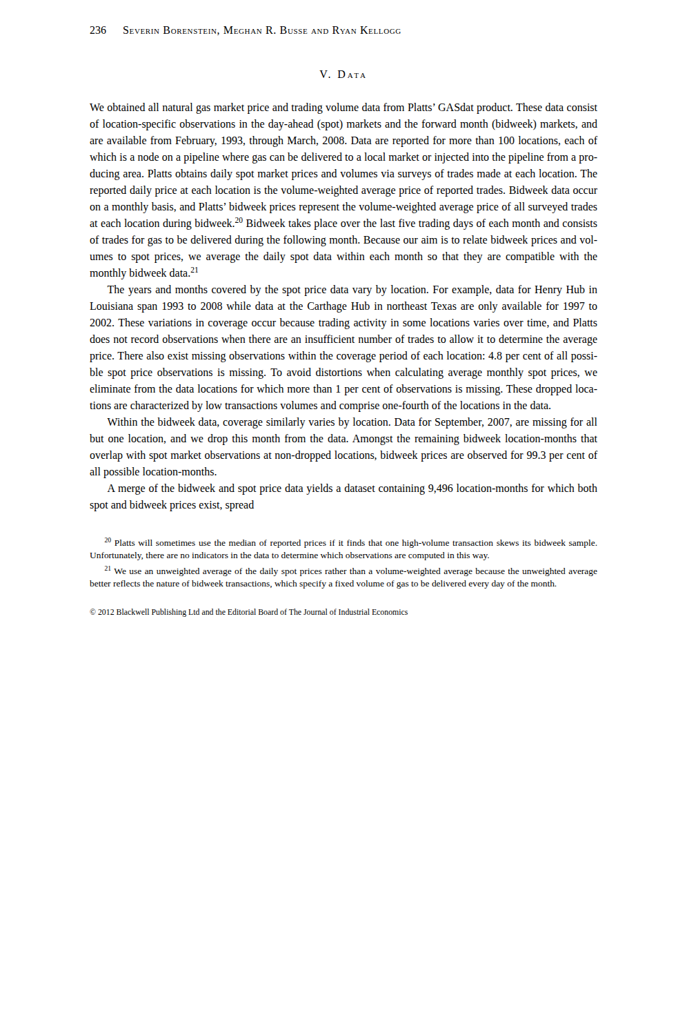236 Severin Borenstein, Meghan R. Busse and Ryan Kellogg
V. Data
We obtained all natural gas market price and trading volume data from Platts’ GASdat product. These data consist of location-specific observations in the day-ahead (spot) markets and the forward month (bidweek) markets, and are available from February, 1993, through March, 2008. Data are reported for more than 100 locations, each of which is a node on a pipeline where gas can be delivered to a local market or injected into the pipeline from a producing area. Platts obtains daily spot market prices and volumes via surveys of trades made at each location. The reported daily price at each location is the volume-weighted average price of reported trades. Bidweek data occur on a monthly basis, and Platts’ bidweek prices represent the volume-weighted average price of all surveyed trades at each location during bidweek.20 Bidweek takes place over the last five trading days of each month and consists of trades for gas to be delivered during the following month. Because our aim is to relate bidweek prices and volumes to spot prices, we average the daily spot data within each month so that they are compatible with the monthly bidweek data.21
The years and months covered by the spot price data vary by location. For example, data for Henry Hub in Louisiana span 1993 to 2008 while data at the Carthage Hub in northeast Texas are only available for 1997 to 2002. These variations in coverage occur because trading activity in some locations varies over time, and Platts does not record observations when there are an insufficient number of trades to allow it to determine the average price. There also exist missing observations within the coverage period of each location: 4.8 per cent of all possible spot price observations is missing. To avoid distortions when calculating average monthly spot prices, we eliminate from the data locations for which more than 1 per cent of observations is missing. These dropped locations are characterized by low transactions volumes and comprise one-fourth of the locations in the data.
Within the bidweek data, coverage similarly varies by location. Data for September, 2007, are missing for all but one location, and we drop this month from the data. Amongst the remaining bidweek location-months that overlap with spot market observations at non-dropped locations, bidweek prices are observed for 99.3 per cent of all possible location-months.
A merge of the bidweek and spot price data yields a dataset containing 9,496 location-months for which both spot and bidweek prices exist, spread
20 Platts will sometimes use the median of reported prices if it finds that one high-volume transaction skews its bidweek sample. Unfortunately, there are no indicators in the data to determine which observations are computed in this way.
21 We use an unweighted average of the daily spot prices rather than a volume-weighted average because the unweighted average better reflects the nature of bidweek transactions, which specify a fixed volume of gas to be delivered every day of the month.
© 2012 Blackwell Publishing Ltd and the Editorial Board of The Journal of Industrial Economics